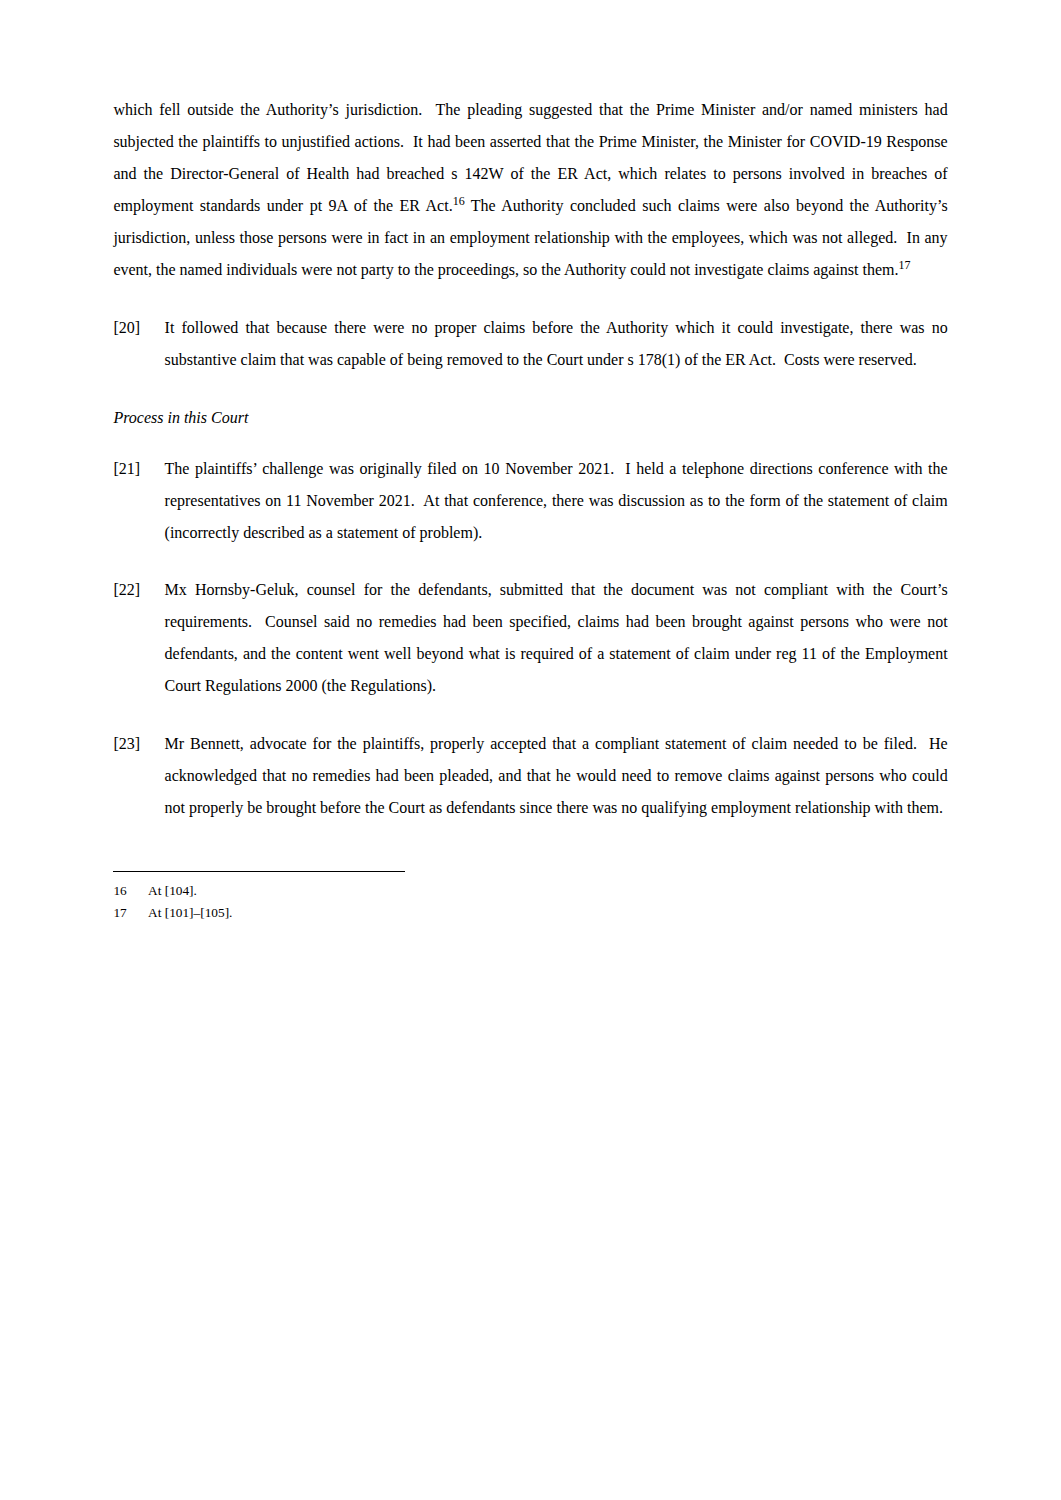which fell outside the Authority’s jurisdiction. The pleading suggested that the Prime Minister and/or named ministers had subjected the plaintiffs to unjustified actions. It had been asserted that the Prime Minister, the Minister for COVID-19 Response and the Director-General of Health had breached s 142W of the ER Act, which relates to persons involved in breaches of employment standards under pt 9A of the ER Act.16 The Authority concluded such claims were also beyond the Authority’s jurisdiction, unless those persons were in fact in an employment relationship with the employees, which was not alleged. In any event, the named individuals were not party to the proceedings, so the Authority could not investigate claims against them.17
[20] It followed that because there were no proper claims before the Authority which it could investigate, there was no substantive claim that was capable of being removed to the Court under s 178(1) of the ER Act. Costs were reserved.
Process in this Court
[21] The plaintiffs’ challenge was originally filed on 10 November 2021. I held a telephone directions conference with the representatives on 11 November 2021. At that conference, there was discussion as to the form of the statement of claim (incorrectly described as a statement of problem).
[22] Mx Hornsby-Geluk, counsel for the defendants, submitted that the document was not compliant with the Court’s requirements. Counsel said no remedies had been specified, claims had been brought against persons who were not defendants, and the content went well beyond what is required of a statement of claim under reg 11 of the Employment Court Regulations 2000 (the Regulations).
[23] Mr Bennett, advocate for the plaintiffs, properly accepted that a compliant statement of claim needed to be filed. He acknowledged that no remedies had been pleaded, and that he would need to remove claims against persons who could not properly be brought before the Court as defendants since there was no qualifying employment relationship with them.
16 At [104].
17 At [101]–[105].